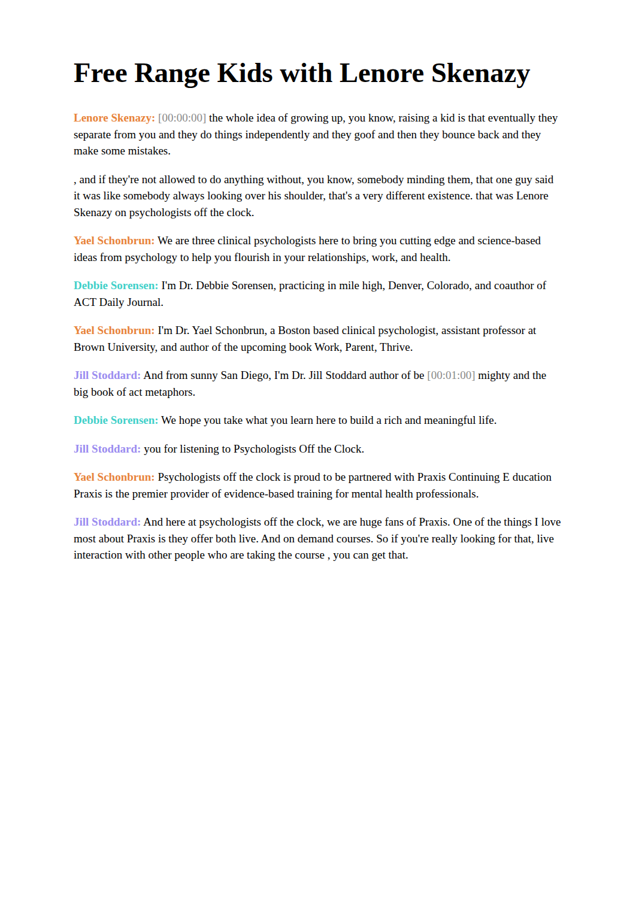Free Range Kids with Lenore Skenazy
Lenore Skenazy: [00:00:00] the whole idea of growing up, you know, raising a kid is that eventually they separate from you and they do things independently and they goof and then they bounce back and they make some mistakes.
, and if they're not allowed to do anything without, you know, somebody minding them, that one guy said it was like somebody always looking over his shoulder, that's a very different existence. that was Lenore Skenazy on psychologists off the clock.
Yael Schonbrun: We are three clinical psychologists here to bring you cutting edge and science-based ideas from psychology to help you flourish in your relationships, work, and health.
Debbie Sorensen: I'm Dr. Debbie Sorensen, practicing in mile high, Denver, Colorado, and coauthor of ACT Daily Journal.
Yael Schonbrun: I'm Dr. Yael Schonbrun, a Boston based clinical psychologist, assistant professor at Brown University, and author of the upcoming book Work, Parent, Thrive.
Jill Stoddard: And from sunny San Diego, I'm Dr. Jill Stoddard author of be [00:01:00] mighty and the big book of act metaphors.
Debbie Sorensen: We hope you take what you learn here to build a rich and meaningful life.
Jill Stoddard: you for listening to Psychologists Off the Clock.
Yael Schonbrun: Psychologists off the clock is proud to be partnered with Praxis Continuing E ducation Praxis is the premier provider of evidence-based training for mental health professionals.
Jill Stoddard: And here at psychologists off the clock, we are huge fans of Praxis. One of the things I love most about Praxis is they offer both live. And on demand courses. So if you're really looking for that, live interaction with other people who are taking the course , you can get that.